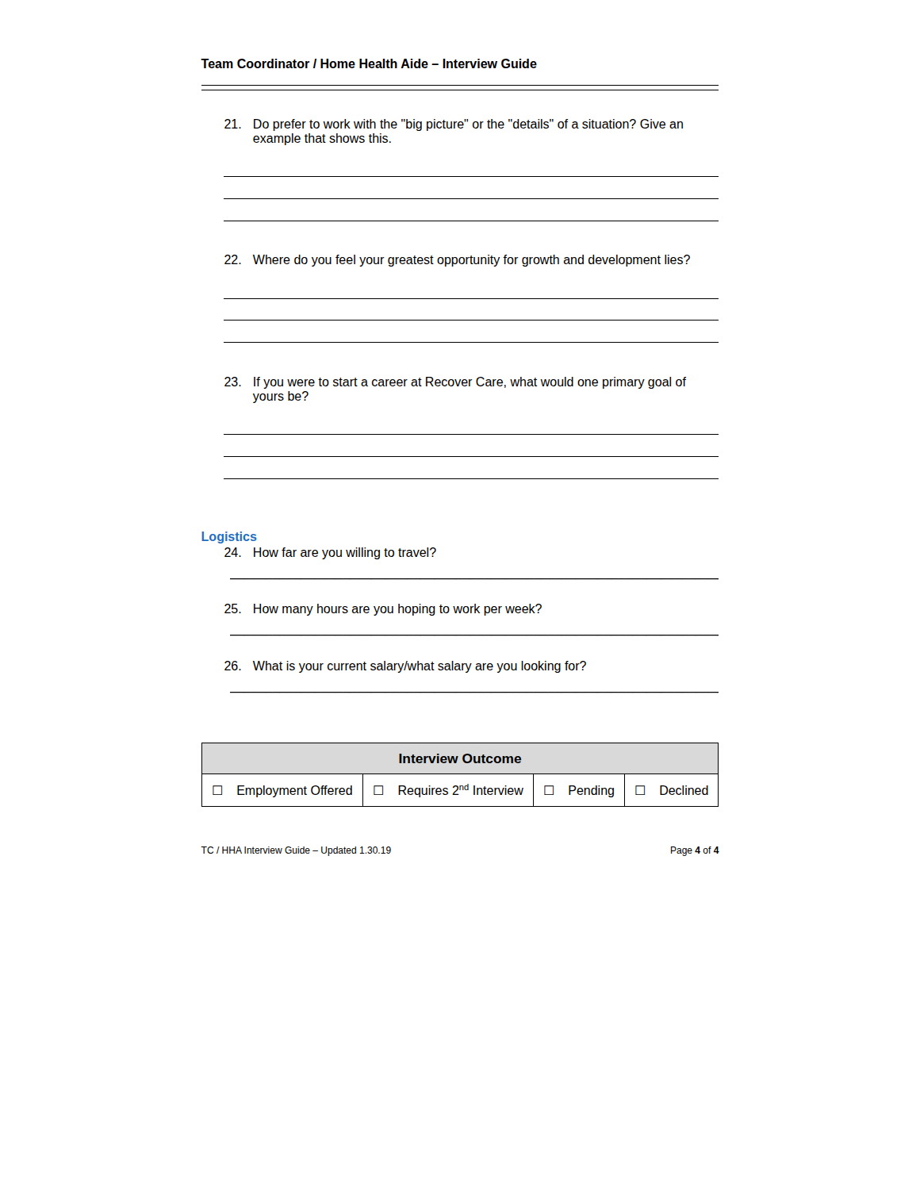Team Coordinator / Home Health Aide – Interview Guide
21. Do prefer to work with the "big picture" or the "details" of a situation? Give an example that shows this.
22. Where do you feel your greatest opportunity for growth and development lies?
23. If you were to start a career at Recover Care, what would one primary goal of yours be?
Logistics
24. How far are you willing to travel?
______________________________________________________________________________________________
25. How many hours are you hoping to work per week?
______________________________________________________________________________________________
26. What is your current salary/what salary are you looking for?
______________________________________________________________________________________________
| Interview Outcome |
| --- |
| ☐ Employment Offered | ☐ Requires 2 nd Interview | ☐ Pending | ☐ Declined |
TC / HHA Interview Guide – Updated 1.30.19 Page 4 of 4